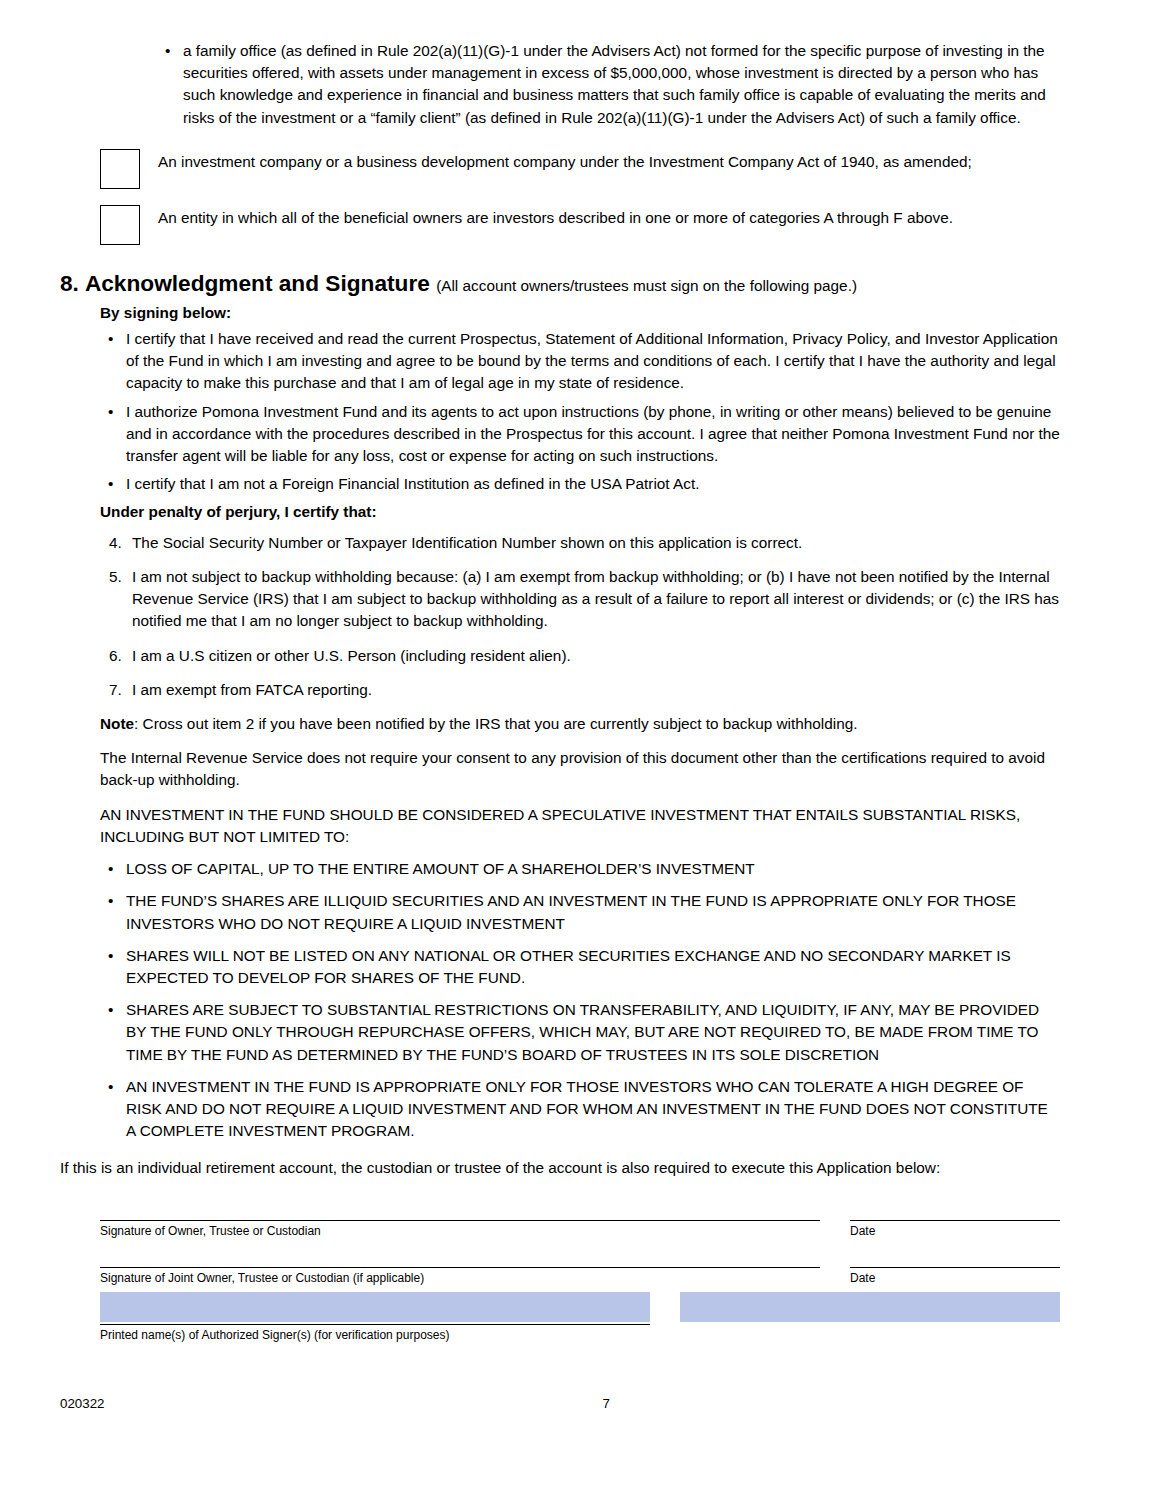a family office (as defined in Rule 202(a)(11)(G)-1 under the Advisers Act) not formed for the specific purpose of investing in the securities offered, with assets under management in excess of $5,000,000, whose investment is directed by a person who has such knowledge and experience in financial and business matters that such family office is capable of evaluating the merits and risks of the investment or a “family client” (as defined in Rule 202(a)(11)(G)-1 under the Advisers Act) of such a family office.
An investment company or a business development company under the Investment Company Act of 1940, as amended;
An entity in which all of the beneficial owners are investors described in one or more of categories A through F above.
8. Acknowledgment and Signature (All account owners/trustees must sign on the following page.)
By signing below:
I certify that I have received and read the current Prospectus, Statement of Additional Information, Privacy Policy, and Investor Application of the Fund in which I am investing and agree to be bound by the terms and conditions of each. I certify that I have the authority and legal capacity to make this purchase and that I am of legal age in my state of residence.
I authorize Pomona Investment Fund and its agents to act upon instructions (by phone, in writing or other means) believed to be genuine and in accordance with the procedures described in the Prospectus for this account. I agree that neither Pomona Investment Fund nor the transfer agent will be liable for any loss, cost or expense for acting on such instructions.
I certify that I am not a Foreign Financial Institution as defined in the USA Patriot Act.
Under penalty of perjury, I certify that:
The Social Security Number or Taxpayer Identification Number shown on this application is correct.
I am not subject to backup withholding because: (a) I am exempt from backup withholding; or (b) I have not been notified by the Internal Revenue Service (IRS) that I am subject to backup withholding as a result of a failure to report all interest or dividends; or (c) the IRS has notified me that I am no longer subject to backup withholding.
I am a U.S citizen or other U.S. Person (including resident alien).
I am exempt from FATCA reporting.
Note: Cross out item 2 if you have been notified by the IRS that you are currently subject to backup withholding.
The Internal Revenue Service does not require your consent to any provision of this document other than the certifications required to avoid back-up withholding.
AN INVESTMENT IN THE FUND SHOULD BE CONSIDERED A SPECULATIVE INVESTMENT THAT ENTAILS SUBSTANTIAL RISKS, INCLUDING BUT NOT LIMITED TO:
LOSS OF CAPITAL, UP TO THE ENTIRE AMOUNT OF A SHAREHOLDER’S INVESTMENT
THE FUND’S SHARES ARE ILLIQUID SECURITIES AND AN INVESTMENT IN THE FUND IS APPROPRIATE ONLY FOR THOSE INVESTORS WHO DO NOT REQUIRE A LIQUID INVESTMENT
SHARES WILL NOT BE LISTED ON ANY NATIONAL OR OTHER SECURITIES EXCHANGE AND NO SECONDARY MARKET IS EXPECTED TO DEVELOP FOR SHARES OF THE FUND.
SHARES ARE SUBJECT TO SUBSTANTIAL RESTRICTIONS ON TRANSFERABILITY, AND LIQUIDITY, IF ANY, MAY BE PROVIDED BY THE FUND ONLY THROUGH REPURCHASE OFFERS, WHICH MAY, BUT ARE NOT REQUIRED TO, BE MADE FROM TIME TO TIME BY THE FUND AS DETERMINED BY THE FUND’S BOARD OF TRUSTEES IN ITS SOLE DISCRETION
AN INVESTMENT IN THE FUND IS APPROPRIATE ONLY FOR THOSE INVESTORS WHO CAN TOLERATE A HIGH DEGREE OF RISK AND DO NOT REQUIRE A LIQUID INVESTMENT AND FOR WHOM AN INVESTMENT IN THE FUND DOES NOT CONSTITUTE A COMPLETE INVESTMENT PROGRAM.
If this is an individual retirement account, the custodian or trustee of the account is also required to execute this Application below:
Signature of Owner, Trustee or Custodian
Date
Signature of Joint Owner, Trustee or Custodian (if applicable)
Date
Printed name(s) of Authorized Signer(s) (for verification purposes)
020322
7